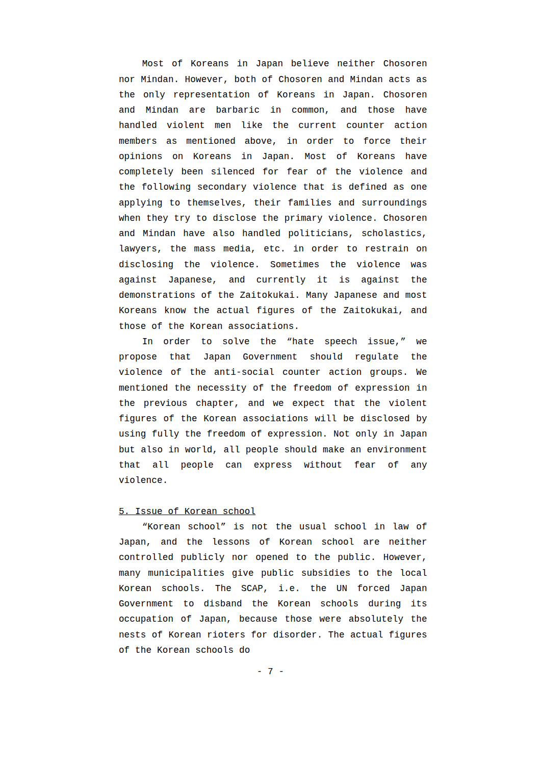Most of Koreans in Japan believe neither Chosoren nor Mindan. However, both of Chosoren and Mindan acts as the only representation of Koreans in Japan. Chosoren and Mindan are barbaric in common, and those have handled violent men like the current counter action members as mentioned above, in order to force their opinions on Koreans in Japan. Most of Koreans have completely been silenced for fear of the violence and the following secondary violence that is defined as one applying to themselves, their families and surroundings when they try to disclose the primary violence. Chosoren and Mindan have also handled politicians, scholastics, lawyers, the mass media, etc. in order to restrain on disclosing the violence. Sometimes the violence was against Japanese, and currently it is against the demonstrations of the Zaitokukai. Many Japanese and most Koreans know the actual figures of the Zaitokukai, and those of the Korean associations.
In order to solve the “hate speech issue,” we propose that Japan Government should regulate the violence of the anti-social counter action groups. We mentioned the necessity of the freedom of expression in the previous chapter, and we expect that the violent figures of the Korean associations will be disclosed by using fully the freedom of expression. Not only in Japan but also in world, all people should make an environment that all people can express without fear of any violence.
5. Issue of Korean school
“Korean school” is not the usual school in law of Japan, and the lessons of Korean school are neither controlled publicly nor opened to the public. However, many municipalities give public subsidies to the local Korean schools. The SCAP, i.e. the UN forced Japan Government to disband the Korean schools during its occupation of Japan, because those were absolutely the nests of Korean rioters for disorder. The actual figures of the Korean schools do
- 7 -